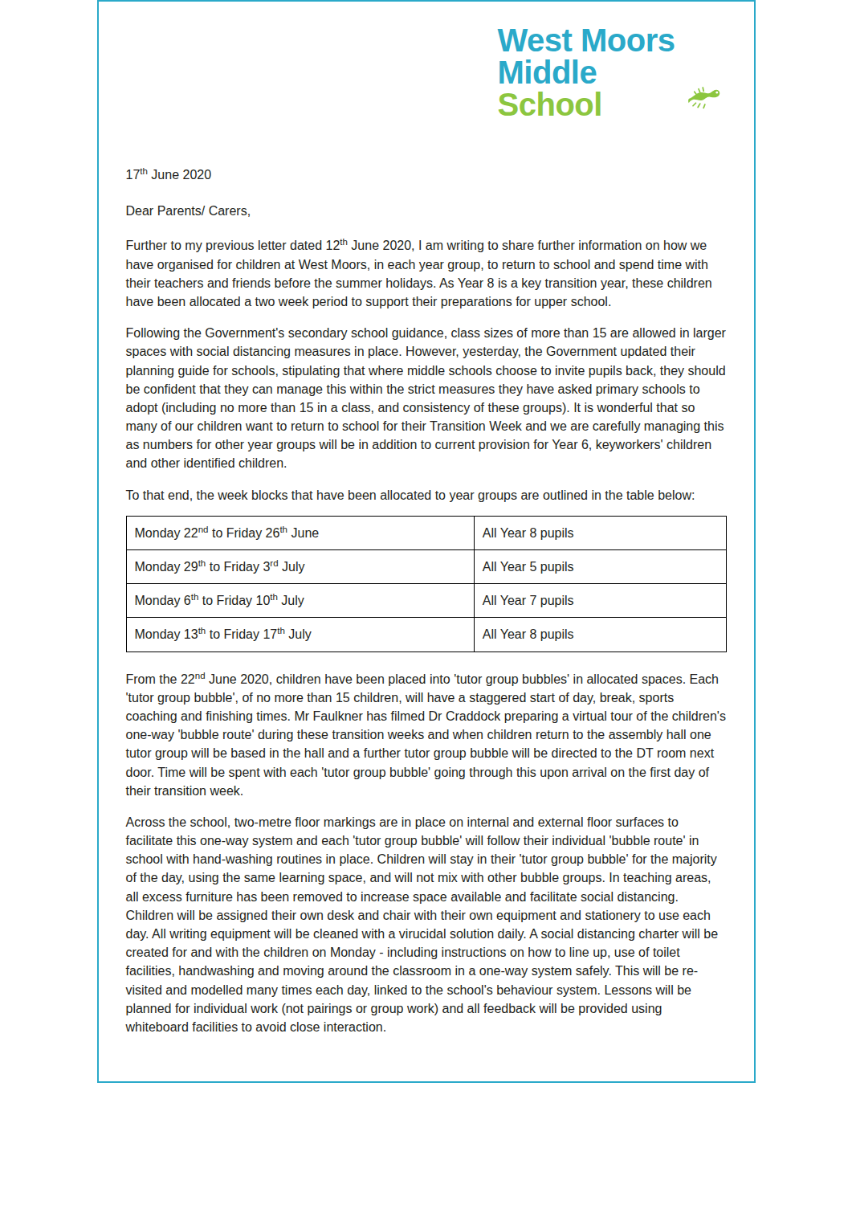West Moors
Middle
School
17th June 2020
Dear Parents/ Carers,
Further to my previous letter dated 12th June 2020, I am writing to share further information on how we have organised for children at West Moors, in each year group, to return to school and spend time with their teachers and friends before the summer holidays. As Year 8 is a key transition year, these children have been allocated a two week period to support their preparations for upper school.
Following the Government's secondary school guidance, class sizes of more than 15 are allowed in larger spaces with social distancing measures in place. However, yesterday, the Government updated their planning guide for schools, stipulating that where middle schools choose to invite pupils back, they should be confident that they can manage this within the strict measures they have asked primary schools to adopt (including no more than 15 in a class, and consistency of these groups). It is wonderful that so many of our children want to return to school for their Transition Week and we are carefully managing this as numbers for other year groups will be in addition to current provision for Year 6, keyworkers' children and other identified children.
To that end, the week blocks that have been allocated to year groups are outlined in the table below:
| Monday 22 nd to Friday 26 th June | All Year 8 pupils |
| Monday 29 th to Friday 3 rd July | All Year 5 pupils |
| Monday 6 th to Friday 10 th July | All Year 7 pupils |
| Monday 13 th to Friday 17 th July | All Year 8 pupils |
From the 22nd June 2020, children have been placed into 'tutor group bubbles' in allocated spaces. Each 'tutor group bubble', of no more than 15 children, will have a staggered start of day, break, sports coaching and finishing times. Mr Faulkner has filmed Dr Craddock preparing a virtual tour of the children's one-way 'bubble route' during these transition weeks and when children return to the assembly hall one tutor group will be based in the hall and a further tutor group bubble will be directed to the DT room next door. Time will be spent with each 'tutor group bubble' going through this upon arrival on the first day of their transition week.
Across the school, two-metre floor markings are in place on internal and external floor surfaces to facilitate this one-way system and each 'tutor group bubble' will follow their individual 'bubble route' in school with hand-washing routines in place. Children will stay in their 'tutor group bubble' for the majority of the day, using the same learning space, and will not mix with other bubble groups. In teaching areas, all excess furniture has been removed to increase space available and facilitate social distancing. Children will be assigned their own desk and chair with their own equipment and stationery to use each day. All writing equipment will be cleaned with a virucidal solution daily. A social distancing charter will be created for and with the children on Monday - including instructions on how to line up, use of toilet facilities, handwashing and moving around the classroom in a one-way system safely. This will be re-visited and modelled many times each day, linked to the school's behaviour system. Lessons will be planned for individual work (not pairings or group work) and all feedback will be provided using whiteboard facilities to avoid close interaction.